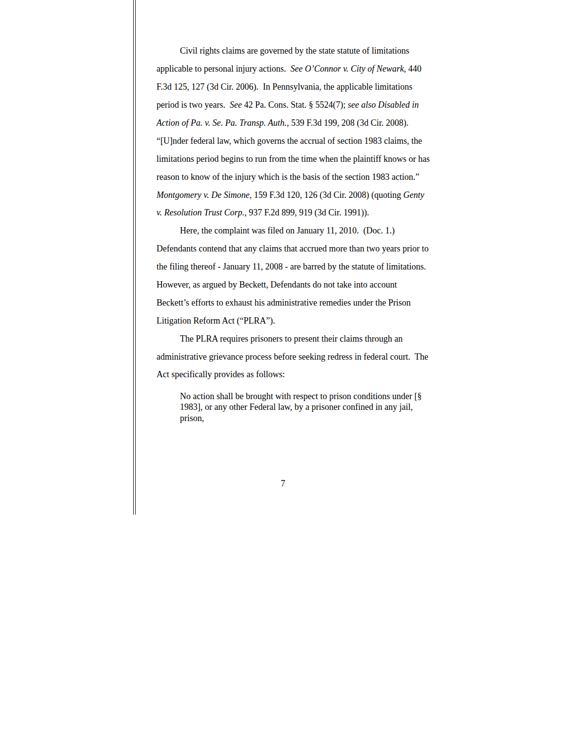Civil rights claims are governed by the state statute of limitations applicable to personal injury actions. See O’Connor v. City of Newark, 440 F.3d 125, 127 (3d Cir. 2006). In Pennsylvania, the applicable limitations period is two years. See 42 Pa. Cons. Stat. § 5524(7); see also Disabled in Action of Pa. v. Se. Pa. Transp. Auth., 539 F.3d 199, 208 (3d Cir. 2008). “[U]nder federal law, which governs the accrual of section 1983 claims, the limitations period begins to run from the time when the plaintiff knows or has reason to know of the injury which is the basis of the section 1983 action.” Montgomery v. De Simone, 159 F.3d 120, 126 (3d Cir. 2008) (quoting Genty v. Resolution Trust Corp., 937 F.2d 899, 919 (3d Cir. 1991)).
Here, the complaint was filed on January 11, 2010. (Doc. 1.) Defendants contend that any claims that accrued more than two years prior to the filing thereof - January 11, 2008 - are barred by the statute of limitations. However, as argued by Beckett, Defendants do not take into account Beckett’s efforts to exhaust his administrative remedies under the Prison Litigation Reform Act (“PLRA”).
The PLRA requires prisoners to present their claims through an administrative grievance process before seeking redress in federal court. The Act specifically provides as follows:
No action shall be brought with respect to prison conditions under [§ 1983], or any other Federal law, by a prisoner confined in any jail, prison,
7